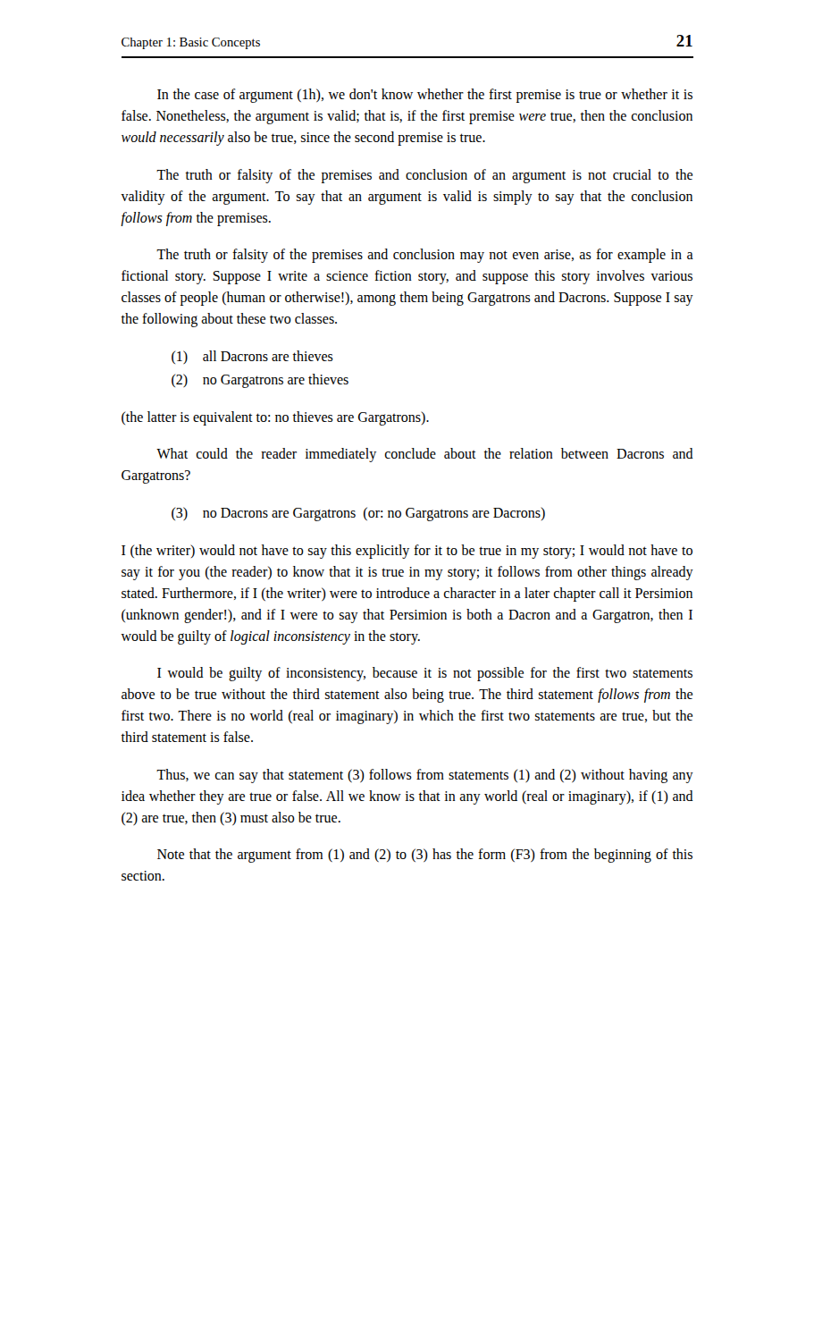Chapter 1: Basic Concepts 21
In the case of argument (1h), we don't know whether the first premise is true or whether it is false. Nonetheless, the argument is valid; that is, if the first premise were true, then the conclusion would necessarily also be true, since the second premise is true.
The truth or falsity of the premises and conclusion of an argument is not crucial to the validity of the argument. To say that an argument is valid is simply to say that the conclusion follows from the premises.
The truth or falsity of the premises and conclusion may not even arise, as for example in a fictional story. Suppose I write a science fiction story, and suppose this story involves various classes of people (human or otherwise!), among them being Gargatrons and Dacrons. Suppose I say the following about these two classes.
(1) all Dacrons are thieves
(2) no Gargatrons are thieves
(the latter is equivalent to: no thieves are Gargatrons).
What could the reader immediately conclude about the relation between Dacrons and Gargatrons?
(3) no Dacrons are Gargatrons (or: no Gargatrons are Dacrons)
I (the writer) would not have to say this explicitly for it to be true in my story; I would not have to say it for you (the reader) to know that it is true in my story; it follows from other things already stated. Furthermore, if I (the writer) were to introduce a character in a later chapter call it Persimion (unknown gender!), and if I were to say that Persimion is both a Dacron and a Gargatron, then I would be guilty of logical inconsistency in the story.
I would be guilty of inconsistency, because it is not possible for the first two statements above to be true without the third statement also being true. The third statement follows from the first two. There is no world (real or imaginary) in which the first two statements are true, but the third statement is false.
Thus, we can say that statement (3) follows from statements (1) and (2) without having any idea whether they are true or false. All we know is that in any world (real or imaginary), if (1) and (2) are true, then (3) must also be true.
Note that the argument from (1) and (2) to (3) has the form (F3) from the beginning of this section.